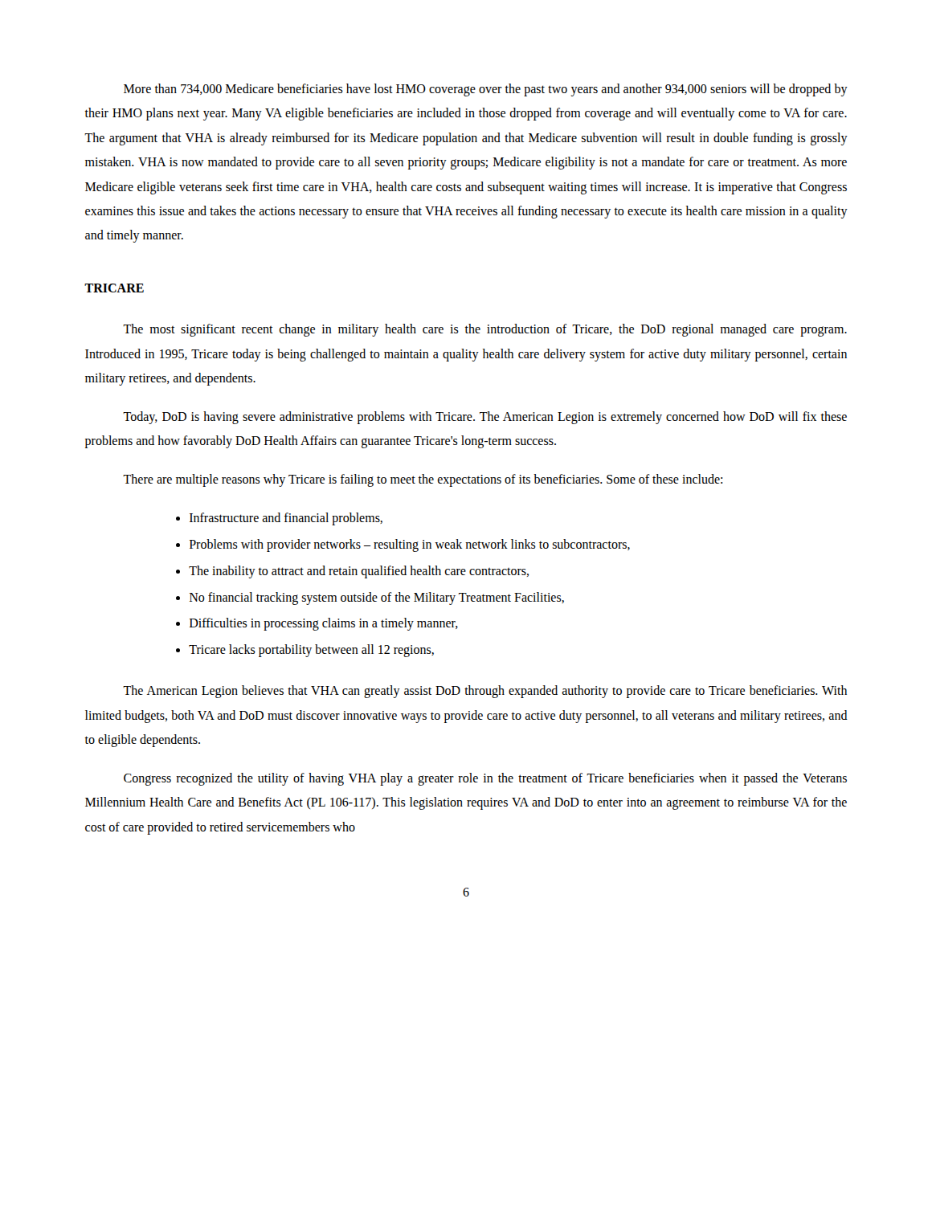More than 734,000 Medicare beneficiaries have lost HMO coverage over the past two years and another 934,000 seniors will be dropped by their HMO plans next year. Many VA eligible beneficiaries are included in those dropped from coverage and will eventually come to VA for care. The argument that VHA is already reimbursed for its Medicare population and that Medicare subvention will result in double funding is grossly mistaken. VHA is now mandated to provide care to all seven priority groups; Medicare eligibility is not a mandate for care or treatment. As more Medicare eligible veterans seek first time care in VHA, health care costs and subsequent waiting times will increase. It is imperative that Congress examines this issue and takes the actions necessary to ensure that VHA receives all funding necessary to execute its health care mission in a quality and timely manner.
TRICARE
The most significant recent change in military health care is the introduction of Tricare, the DoD regional managed care program. Introduced in 1995, Tricare today is being challenged to maintain a quality health care delivery system for active duty military personnel, certain military retirees, and dependents.
Today, DoD is having severe administrative problems with Tricare. The American Legion is extremely concerned how DoD will fix these problems and how favorably DoD Health Affairs can guarantee Tricare's long-term success.
There are multiple reasons why Tricare is failing to meet the expectations of its beneficiaries. Some of these include:
Infrastructure and financial problems,
Problems with provider networks – resulting in weak network links to subcontractors,
The inability to attract and retain qualified health care contractors,
No financial tracking system outside of the Military Treatment Facilities,
Difficulties in processing claims in a timely manner,
Tricare lacks portability between all 12 regions,
The American Legion believes that VHA can greatly assist DoD through expanded authority to provide care to Tricare beneficiaries. With limited budgets, both VA and DoD must discover innovative ways to provide care to active duty personnel, to all veterans and military retirees, and to eligible dependents.
Congress recognized the utility of having VHA play a greater role in the treatment of Tricare beneficiaries when it passed the Veterans Millennium Health Care and Benefits Act (PL 106-117). This legislation requires VA and DoD to enter into an agreement to reimburse VA for the cost of care provided to retired servicemembers who
6